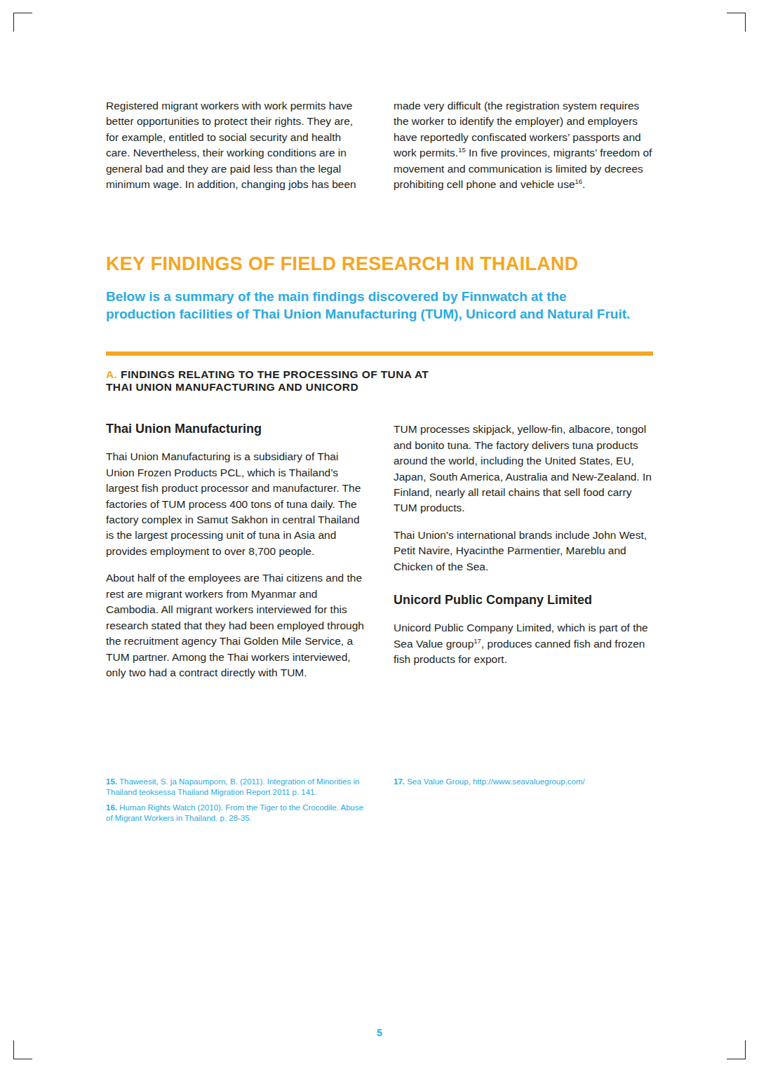Registered migrant workers with work permits have better opportunities to protect their rights. They are, for example, entitled to social security and health care. Nevertheless, their working conditions are in general bad and they are paid less than the legal minimum wage. In addition, changing jobs has been
made very difficult (the registration system requires the worker to identify the employer) and employers have reportedly confiscated workers’ passports and work permits.15 In five provinces, migrants’ freedom of movement and communication is limited by decrees prohibiting cell phone and vehicle use16.
Key findings of field research in Thailand
Below is a summary of the main findings discovered by Finnwatch at the production facilities of Thai Union Manufacturing (TUM), Unicord and Natural Fruit.
A. Findings relating to the processing of tuna at
Thai Union Manufacturing and Unicord
Thai Union Manufacturing
Thai Union Manufacturing is a subsidiary of Thai Union Frozen Products PCL, which is Thailand’s largest fish product processor and manufacturer. The factories of TUM process 400 tons of tuna daily. The factory complex in Samut Sakhon in central Thailand is the largest processing unit of tuna in Asia and provides employment to over 8,700 people.
About half of the employees are Thai citizens and the rest are migrant workers from Myanmar and Cambodia. All migrant workers interviewed for this research stated that they had been employed through the recruitment agency Thai Golden Mile Service, a TUM partner. Among the Thai workers interviewed, only two had a contract directly with TUM.
TUM processes skipjack, yellow-fin, albacore, tongol and bonito tuna. The factory delivers tuna products around the world, including the United States, EU, Japan, South America, Australia and New-Zealand. In Finland, nearly all retail chains that sell food carry TUM products.
Thai Union's international brands include John West, Petit Navire, Hyacinthe Parmentier, Mareblu and Chicken of the Sea.
Unicord Public Company Limited
Unicord Public Company Limited, which is part of the Sea Value group17, produces canned fish and frozen fish products for export.
15. Thaweesit, S. ja Napaumporn, B. (2011). Integration of Minorities in Thailand teoksessa Thailand Migration Report 2011 p. 141.
16. Human Rights Watch (2010). From the Tiger to the Crocodile. Abuse of Migrant Workers in Thailand. p. 28-35.
17. Sea Value Group, http://www.seavaluegroup.com/
5